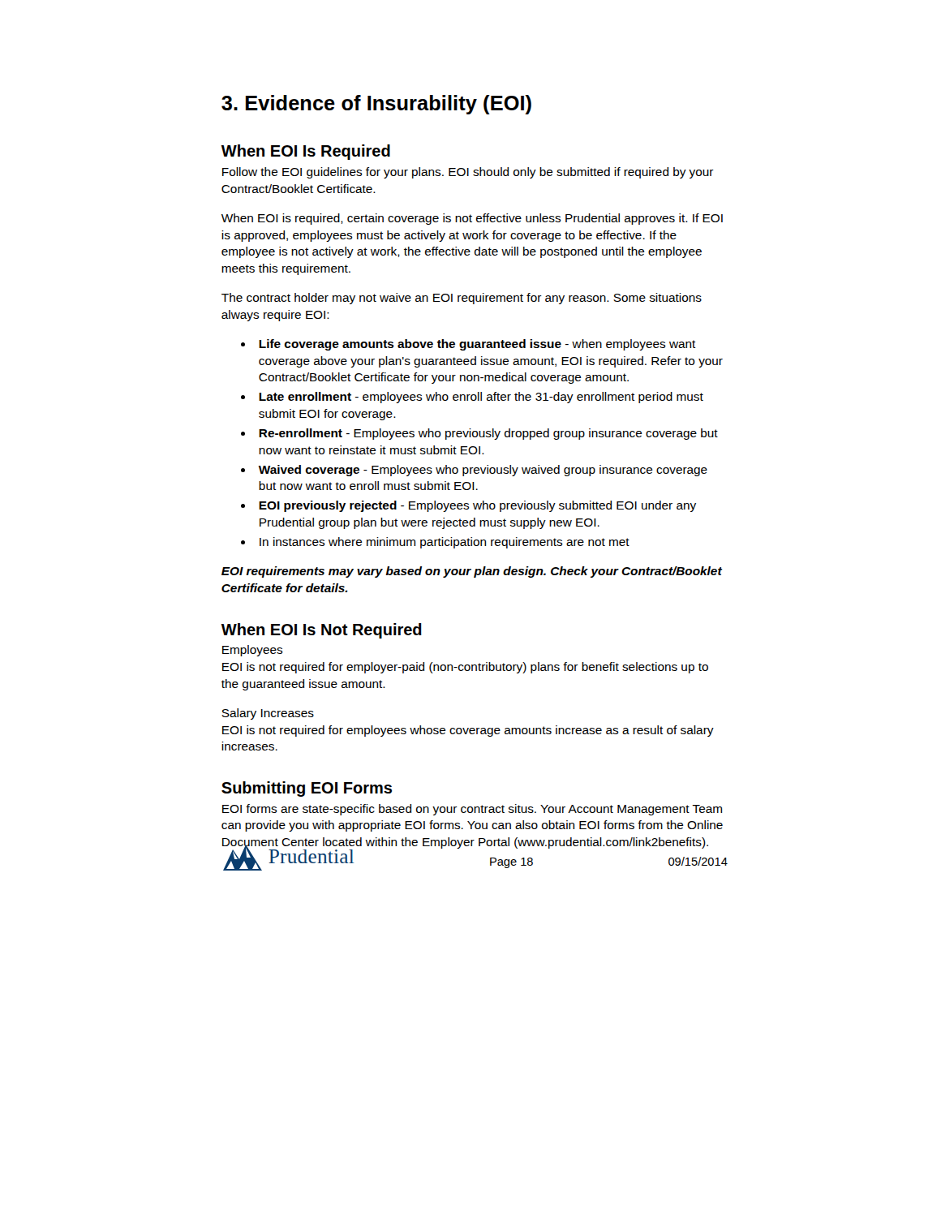3. Evidence of Insurability (EOI)
When EOI Is Required
Follow the EOI guidelines for your plans. EOI should only be submitted if required by your Contract/Booklet Certificate.
When EOI is required, certain coverage is not effective unless Prudential approves it. If EOI is approved, employees must be actively at work for coverage to be effective. If the employee is not actively at work, the effective date will be postponed until the employee meets this requirement.
The contract holder may not waive an EOI requirement for any reason. Some situations always require EOI:
Life coverage amounts above the guaranteed issue - when employees want coverage above your plan's guaranteed issue amount, EOI is required. Refer to your Contract/Booklet Certificate for your non-medical coverage amount.
Late enrollment - employees who enroll after the 31-day enrollment period must submit EOI for coverage.
Re-enrollment - Employees who previously dropped group insurance coverage but now want to reinstate it must submit EOI.
Waived coverage - Employees who previously waived group insurance coverage but now want to enroll must submit EOI.
EOI previously rejected - Employees who previously submitted EOI under any Prudential group plan but were rejected must supply new EOI.
In instances where minimum participation requirements are not met
EOI requirements may vary based on your plan design. Check your Contract/Booklet Certificate for details.
When EOI Is Not Required
Employees
EOI is not required for employer-paid (non-contributory) plans for benefit selections up to the guaranteed issue amount.
Salary Increases
EOI is not required for employees whose coverage amounts increase as a result of salary increases.
Submitting EOI Forms
EOI forms are state-specific based on your contract situs. Your Account Management Team can provide you with appropriate EOI forms. You can also obtain EOI forms from the Online Document Center located within the Employer Portal (www.prudential.com/link2benefits).
Prudential
Page 18
09/15/2014